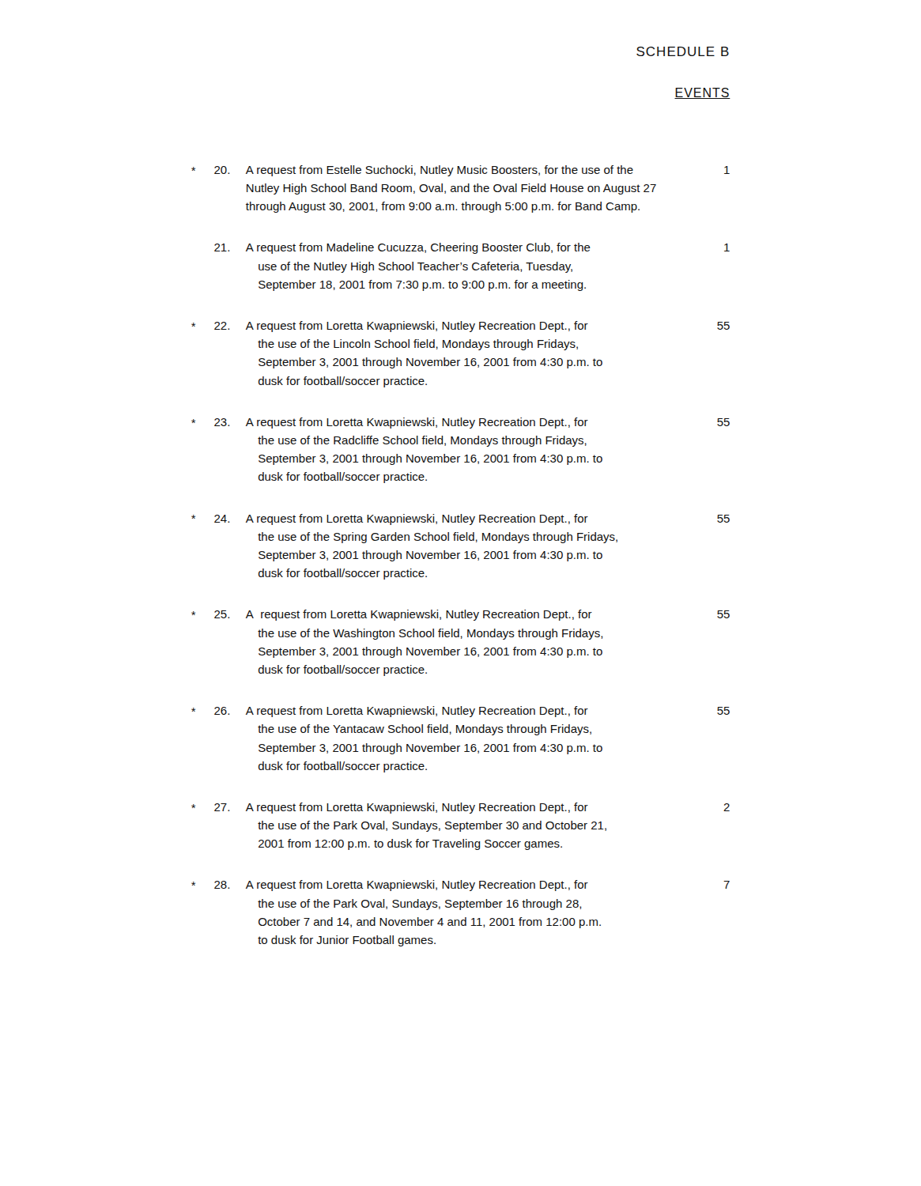SCHEDULE B
EVENTS
*
20.
A request from Estelle Suchocki, Nutley Music Boosters, for the use of the Nutley High School Band Room, Oval, and the Oval Field House on August 27 through August 30, 2001, from 9:00 a.m. through 5:00 p.m. for Band Camp.
1
21.
A request from Madeline Cucuzza, Cheering Booster Club, for the use of the Nutley High School Teacher’s Cafeteria, Tuesday, September 18, 2001 from 7:30 p.m. to 9:00 p.m. for a meeting.
1
*
22.
A request from Loretta Kwapniewski, Nutley Recreation Dept., for the use of the Lincoln School field, Mondays through Fridays, September 3, 2001 through November 16, 2001 from 4:30 p.m. to dusk for football/soccer practice.
55
*
23.
A request from Loretta Kwapniewski, Nutley Recreation Dept., for the use of the Radcliffe School field, Mondays through Fridays, September 3, 2001 through November 16, 2001 from 4:30 p.m. to dusk for football/soccer practice.
55
*
24.
A request from Loretta Kwapniewski, Nutley Recreation Dept., for the use of the Spring Garden School field, Mondays through Fridays, September 3, 2001 through November 16, 2001 from 4:30 p.m. to dusk for football/soccer practice.
55
*
25.
A request from Loretta Kwapniewski, Nutley Recreation Dept., for the use of the Washington School field, Mondays through Fridays, September 3, 2001 through November 16, 2001 from 4:30 p.m. to dusk for football/soccer practice.
55
*
26.
A request from Loretta Kwapniewski, Nutley Recreation Dept., for the use of the Yantacaw School field, Mondays through Fridays, September 3, 2001 through November 16, 2001 from 4:30 p.m. to dusk for football/soccer practice.
55
*
27.
A request from Loretta Kwapniewski, Nutley Recreation Dept., for the use of the Park Oval, Sundays, September 30 and October 21, 2001 from 12:00 p.m. to dusk for Traveling Soccer games.
2
*
28.
A request from Loretta Kwapniewski, Nutley Recreation Dept., for the use of the Park Oval, Sundays, September 16 through 28, October 7 and 14, and November 4 and 11, 2001 from 12:00 p.m. to dusk for Junior Football games.
7